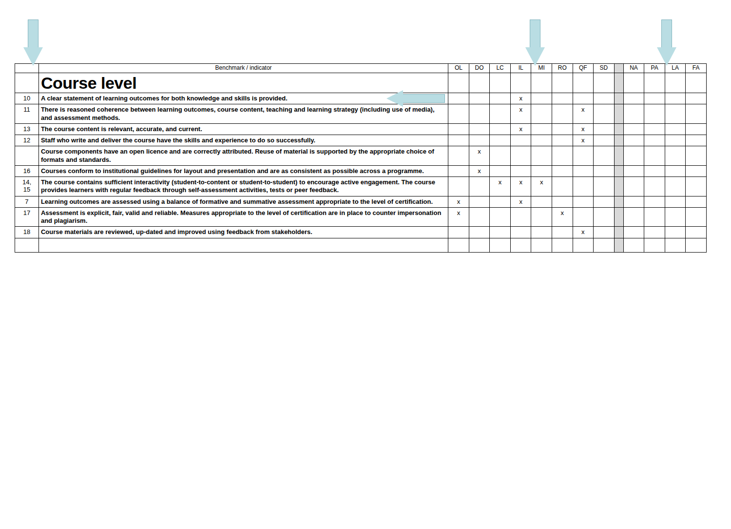| | Benchmark / indicator | OL | DO | LC | IL | MI | RO | QF | SD | | NA | PA | LA | FA |
| --- | --- | --- | --- | --- | --- | --- | --- | --- | --- | --- | --- | --- | --- | --- |
| | Course level | | | | | | | | | | | | | |
| 10 | A clear statement of learning outcomes for both knowledge and skills is provided. | | | | x | | | | | | | | | |
| 11 | There is reasoned coherence between learning outcomes, course content, teaching and learning strategy (including use of media), and assessment methods. | | | | x | | | x | | | | | | |
| 13 | The course content is relevant, accurate, and current. | | | | x | | | x | | | | | | |
| 12 | Staff who write and deliver the course have the skills and experience to do so successfully. | | | | | | | x | | | | | | |
| | Course components have an open licence and are correctly attributed. Reuse of material is supported by the appropriate choice of formats and standards. | | x | | | | | | | | | | | |
| 16 | Courses conform to institutional guidelines for layout and presentation and are as consistent as possible across a programme. | | x | | | | | | | | | | | |
| 14, 15 | The course contains sufficient interactivity (student-to-content or student-to-student) to encourage active engagement. The course provides learners with regular feedback through self-assessment activities, tests or peer feedback. | | | x | x | x | | | | | | | | |
| 7 | Learning outcomes are assessed using a balance of formative and summative assessment appropriate to the level of certification. | x | | | x | | | | | | | | | |
| 17 | Assessment is explicit, fair, valid and reliable. Measures appropriate to the level of certification are in place to counter impersonation and plagiarism. | x | | | | | x | | | | | | | |
| 18 | Course materials are reviewed, up-dated and improved using feedback from stakeholders. | | | | | | | x | | | | | | |